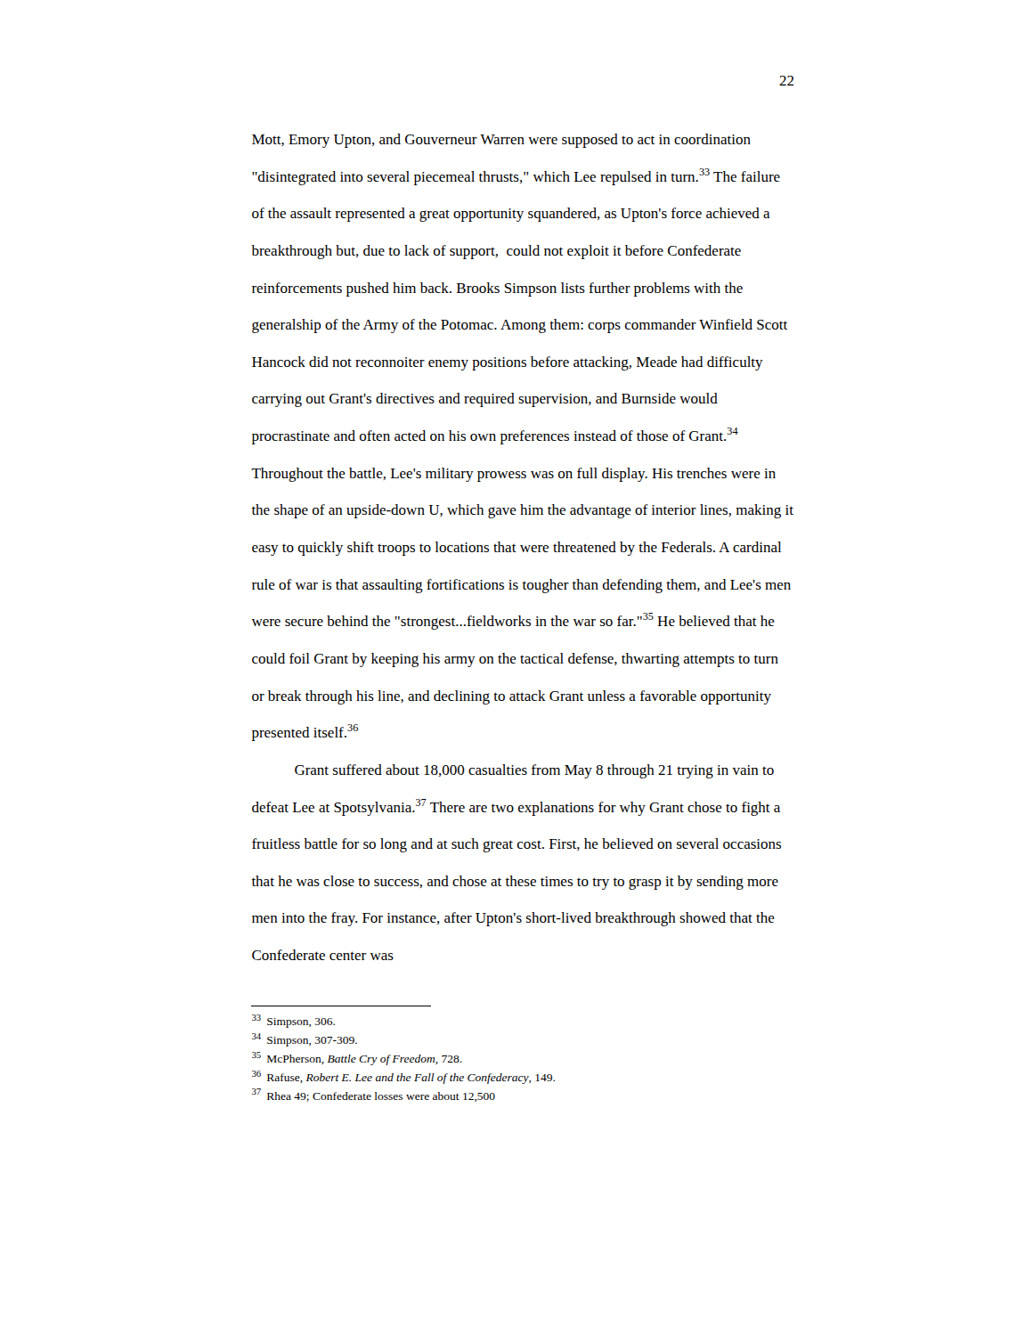22
Mott, Emory Upton, and Gouverneur Warren were supposed to act in coordination "disintegrated into several piecemeal thrusts," which Lee repulsed in turn.33 The failure of the assault represented a great opportunity squandered, as Upton's force achieved a breakthrough but, due to lack of support, could not exploit it before Confederate reinforcements pushed him back. Brooks Simpson lists further problems with the generalship of the Army of the Potomac. Among them: corps commander Winfield Scott Hancock did not reconnoiter enemy positions before attacking, Meade had difficulty carrying out Grant's directives and required supervision, and Burnside would procrastinate and often acted on his own preferences instead of those of Grant.34 Throughout the battle, Lee's military prowess was on full display. His trenches were in the shape of an upside-down U, which gave him the advantage of interior lines, making it easy to quickly shift troops to locations that were threatened by the Federals. A cardinal rule of war is that assaulting fortifications is tougher than defending them, and Lee's men were secure behind the "strongest...fieldworks in the war so far."35 He believed that he could foil Grant by keeping his army on the tactical defense, thwarting attempts to turn or break through his line, and declining to attack Grant unless a favorable opportunity presented itself.36
Grant suffered about 18,000 casualties from May 8 through 21 trying in vain to defeat Lee at Spotsylvania.37 There are two explanations for why Grant chose to fight a fruitless battle for so long and at such great cost. First, he believed on several occasions that he was close to success, and chose at these times to try to grasp it by sending more men into the fray. For instance, after Upton's short-lived breakthrough showed that the Confederate center was
33 Simpson, 306.
34 Simpson, 307-309.
35 McPherson, Battle Cry of Freedom, 728.
36 Rafuse, Robert E. Lee and the Fall of the Confederacy, 149.
37 Rhea 49; Confederate losses were about 12,500